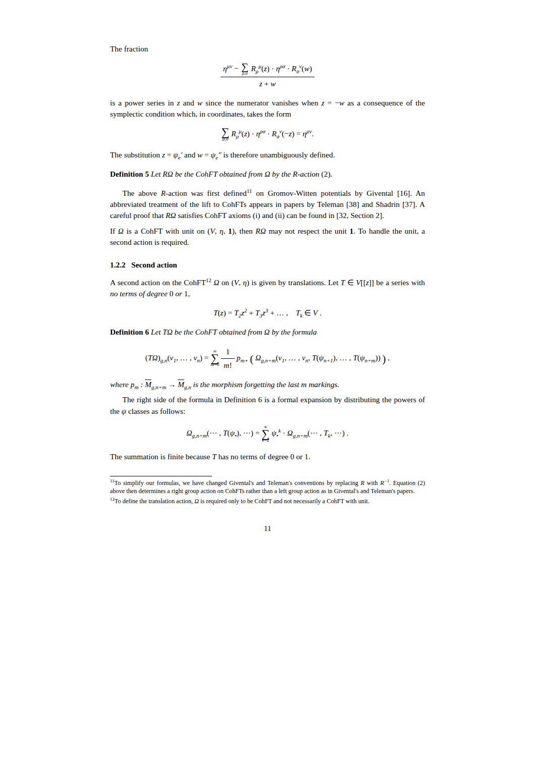The fraction
ημν − ∑ρ,σ Rρμ(z) · ηρσ · Rσν(w) z + w
is a power series in z and w since the numerator vanishes when z = −w as a consequence of the symplectic condition which, in coordinates, takes the form
∑ρ,σ Rρμ(z) · ηρσ · Rσν(−z) = ημν.
The substitution z = ψe′ and w = ψe″ is therefore unambiguously defined.
Definition 5 Let RΩ be the CohFT obtained from Ω by the R-action (2).
The above R-action was first defined11 on Gromov-Witten potentials by Givental [16]. An abbreviated treatment of the lift to CohFTs appears in papers by Teleman [38] and Shadrin [37]. A careful proof that RΩ satisfies CohFT axioms (i) and (ii) can be found in [32, Section 2].
If Ω is a CohFT with unit on (V, η, 1), then RΩ may not respect the unit 1. To handle the unit, a second action is required.
1.2.2 Second action
A second action on the CohFT12 Ω on (V, η) is given by translations. Let T ∈ V[[z]] be a series with no terms of degree 0 or 1,
T(z) = T2z2 + T3z3 + … , Tk ∈ V .
Definition 6 Let TΩ be the CohFT obtained from Ω by the formula
(TΩ)g,n(v1, … , vn) = ∞∑m=0 1 m! pm⋆ ( Ωg,n+m(v1, … , vn, T(ψn+1), … , T(ψn+m)) ) ,
where pm : Mg,n+m → Mg,n is the morphism forgetting the last m markings.
The right side of the formula in Definition 6 is a formal expansion by distributing the powers of the ψ classes as follows:
Ωg,n+m(··· , T(ψ•), ···) = ∞∑k=2 ψ•k · Ωg,n+m(··· , Tk, ···) .
The summation is finite because T has no terms of degree 0 or 1.
11To simplify our formulas, we have changed Givental's and Teleman's conventions by replacing R with R−1. Equation (2) above then determines a right group action on CohFTs rather than a left group action as in Givental's and Teleman's papers.
12To define the translation action, Ω is required only to be CohFT and not necessarily a CohFT with unit.
11